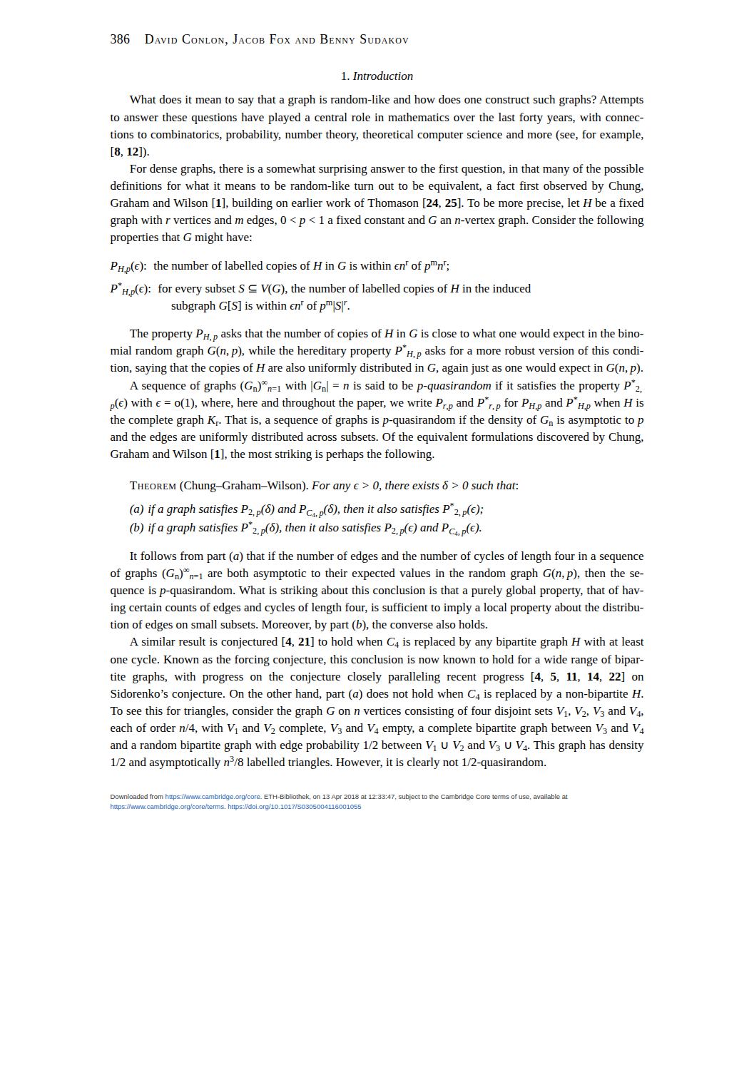386 David Conlon, Jacob Fox and Benny Sudakov
1. Introduction
What does it mean to say that a graph is random-like and how does one construct such graphs? Attempts to answer these questions have played a central role in mathematics over the last forty years, with connections to combinatorics, probability, number theory, theoretical computer science and more (see, for example, [8, 12]).
For dense graphs, there is a somewhat surprising answer to the first question, in that many of the possible definitions for what it means to be random-like turn out to be equivalent, a fact first observed by Chung, Graham and Wilson [1], building on earlier work of Thomason [24, 25]. To be more precise, let H be a fixed graph with r vertices and m edges, 0 < p < 1 a fixed constant and G an n-vertex graph. Consider the following properties that G might have:
PH,p(ϵ):
the number of labelled copies of H in G is within ϵnr of pmnr;
P*H,p(ϵ):
for every subset S ⊆ V(G), the number of labelled copies of H in the induced subgraph G[S] is within ϵnr of pm|S|r.
The property PH, p asks that the number of copies of H in G is close to what one would expect in the binomial random graph G(n, p), while the hereditary property P*H, p asks for a more robust version of this condition, saying that the copies of H are also uniformly distributed in G, again just as one would expect in G(n, p).
A sequence of graphs (Gn)∞n=1 with |Gn| = n is said to be p-quasirandom if it satisfies the property P*2, p(ϵ) with ϵ = o(1), where, here and throughout the paper, we write Pr,p and P*r, p for PH,p and P*H,p when H is the complete graph Kr. That is, a sequence of graphs is p-quasirandom if the density of Gn is asymptotic to p and the edges are uniformly distributed across subsets. Of the equivalent formulations discovered by Chung, Graham and Wilson [1], the most striking is perhaps the following.
Theorem (Chung–Graham–Wilson). For any ϵ > 0, there exists δ > 0 such that:
(a) if a graph satisfies P2, p(δ) and PC4, p(δ), then it also satisfies P*2, p(ϵ);
(b) if a graph satisfies P*2, p(δ), then it also satisfies P2, p(ϵ) and PC4, p(ϵ).
It follows from part (a) that if the number of edges and the number of cycles of length four in a sequence of graphs (Gn)∞n=1 are both asymptotic to their expected values in the random graph G(n, p), then the sequence is p-quasirandom. What is striking about this conclusion is that a purely global property, that of having certain counts of edges and cycles of length four, is sufficient to imply a local property about the distribution of edges on small subsets. Moreover, by part (b), the converse also holds.
A similar result is conjectured [4, 21] to hold when C4 is replaced by any bipartite graph H with at least one cycle. Known as the forcing conjecture, this conclusion is now known to hold for a wide range of bipartite graphs, with progress on the conjecture closely paralleling recent progress [4, 5, 11, 14, 22] on Sidorenko’s conjecture. On the other hand, part (a) does not hold when C4 is replaced by a non-bipartite H. To see this for triangles, consider the graph G on n vertices consisting of four disjoint sets V1, V2, V3 and V4, each of order n/4, with V1 and V2 complete, V3 and V4 empty, a complete bipartite graph between V3 and V4 and a random bipartite graph with edge probability 1/2 between V1 ∪ V2 and V3 ∪ V4. This graph has density 1/2 and asymptotically n3/8 labelled triangles. However, it is clearly not 1/2-quasirandom.
Downloaded from https://www.cambridge.org/core. ETH-Bibliothek, on 13 Apr 2018 at 12:33:47, subject to the Cambridge Core terms of use, available at
https://www.cambridge.org/core/terms. https://doi.org/10.1017/S0305004116001055